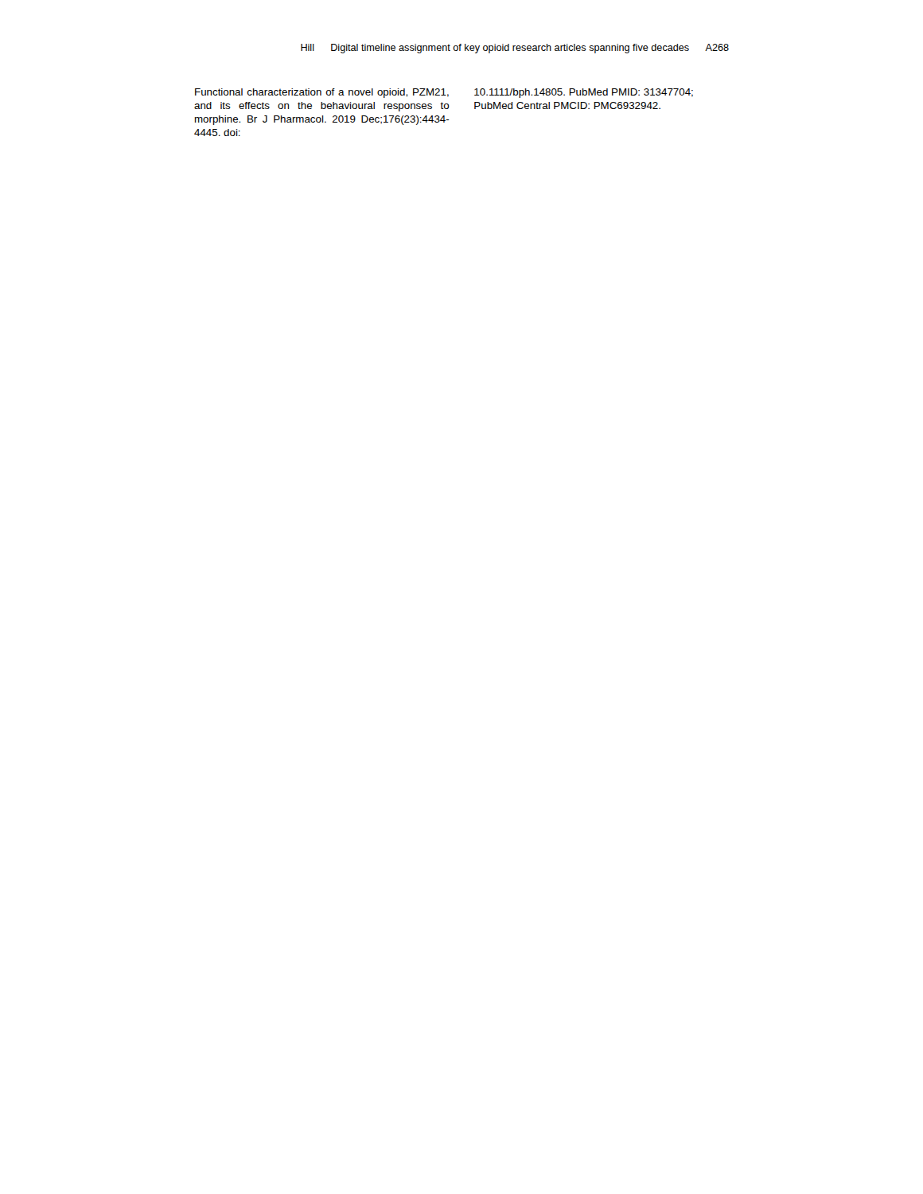Hill Digital timeline assignment of key opioid research articles spanning five decades A268
Functional characterization of a novel opioid, PZM21, and its effects on the behavioural responses to morphine. Br J Pharmacol. 2019 Dec;176(23):4434-4445. doi:
10.1111/bph.14805. PubMed PMID: 31347704; PubMed Central PMCID: PMC6932942.